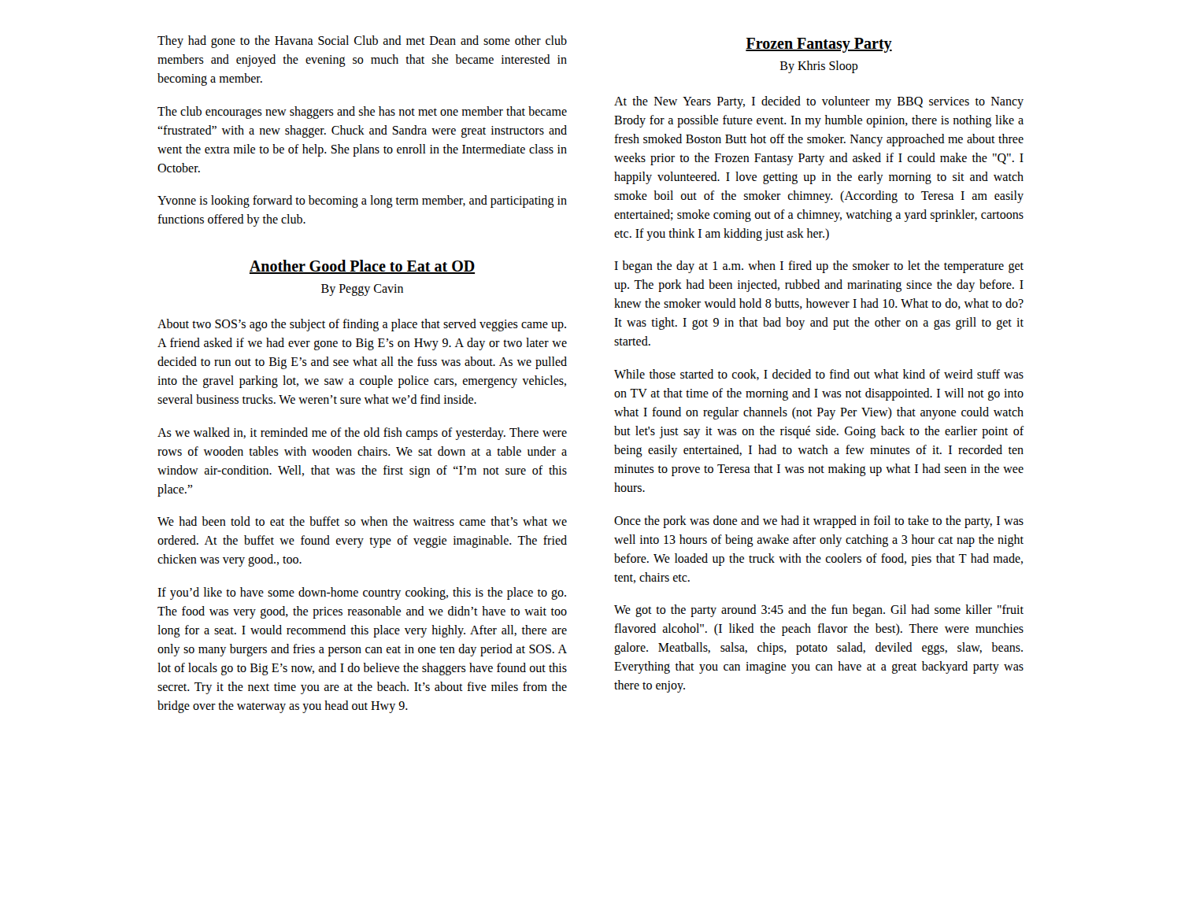They had gone to the Havana Social Club and met Dean and some other club members and enjoyed the evening so much that she became interested in becoming a member.
The club encourages new shaggers and she has not met one member that became “frustrated” with a new shagger. Chuck and Sandra were great instructors and went the extra mile to be of help. She plans to enroll in the Intermediate class in October.
Yvonne is looking forward to becoming a long term member, and participating in functions offered by the club.
Another Good Place to Eat at OD
By Peggy Cavin
About two SOS’s ago the subject of finding a place that served veggies came up. A friend asked if we had ever gone to Big E’s on Hwy 9. A day or two later we decided to run out to Big E’s and see what all the fuss was about. As we pulled into the gravel parking lot, we saw a couple police cars, emergency vehicles, several business trucks. We weren’t sure what we’d find inside.
As we walked in, it reminded me of the old fish camps of yesterday. There were rows of wooden tables with wooden chairs. We sat down at a table under a window air-condition. Well, that was the first sign of “I’m not sure of this place.”
We had been told to eat the buffet so when the waitress came that’s what we ordered. At the buffet we found every type of veggie imaginable. The fried chicken was very good., too.
If you’d like to have some down-home country cooking, this is the place to go. The food was very good, the prices reasonable and we didn’t have to wait too long for a seat. I would recommend this place very highly. After all, there are only so many burgers and fries a person can eat in one ten day period at SOS. A lot of locals go to Big E’s now, and I do believe the shaggers have found out this secret. Try it the next time you are at the beach. It’s about five miles from the bridge over the waterway as you head out Hwy 9.
Frozen Fantasy Party
By Khris Sloop
At the New Years Party, I decided to volunteer my BBQ services to Nancy Brody for a possible future event. In my humble opinion, there is nothing like a fresh smoked Boston Butt hot off the smoker. Nancy approached me about three weeks prior to the Frozen Fantasy Party and asked if I could make the "Q". I happily volunteered. I love getting up in the early morning to sit and watch smoke boil out of the smoker chimney. (According to Teresa I am easily entertained; smoke coming out of a chimney, watching a yard sprinkler, cartoons etc. If you think I am kidding just ask her.)
I began the day at 1 a.m. when I fired up the smoker to let the temperature get up. The pork had been injected, rubbed and marinating since the day before. I knew the smoker would hold 8 butts, however I had 10. What to do, what to do? It was tight. I got 9 in that bad boy and put the other on a gas grill to get it started.
While those started to cook, I decided to find out what kind of weird stuff was on TV at that time of the morning and I was not disappointed. I will not go into what I found on regular channels (not Pay Per View) that anyone could watch but let's just say it was on the risqué side. Going back to the earlier point of being easily entertained, I had to watch a few minutes of it. I recorded ten minutes to prove to Teresa that I was not making up what I had seen in the wee hours.
Once the pork was done and we had it wrapped in foil to take to the party, I was well into 13 hours of being awake after only catching a 3 hour cat nap the night before. We loaded up the truck with the coolers of food, pies that T had made, tent, chairs etc.
We got to the party around 3:45 and the fun began. Gil had some killer "fruit flavored alcohol". (I liked the peach flavor the best). There were munchies galore. Meatballs, salsa, chips, potato salad, deviled eggs, slaw, beans. Everything that you can imagine you can have at a great backyard party was there to enjoy.